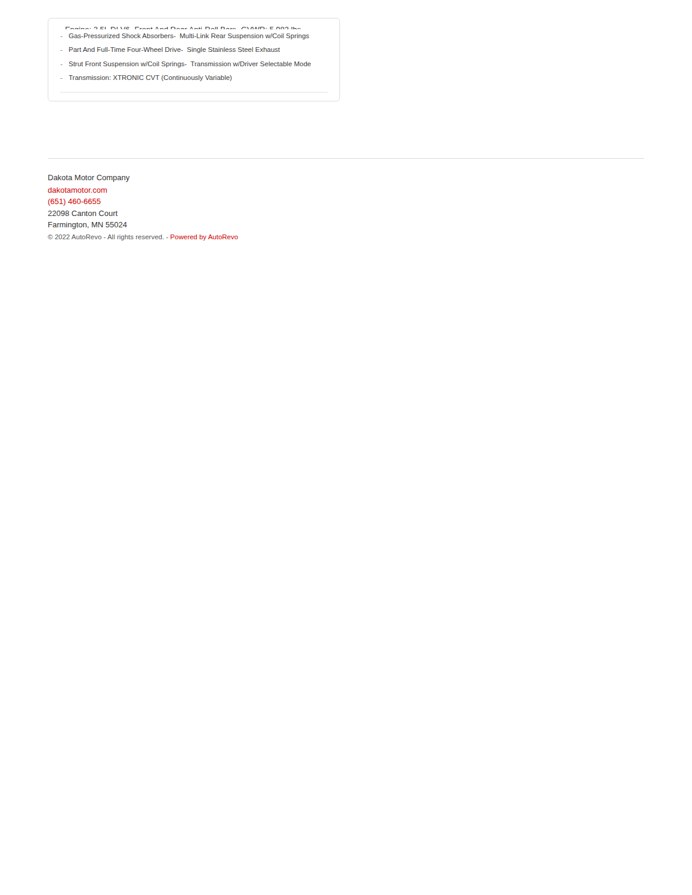- Engine: 3.5L DI V6- Front And Rear Anti-Roll Bars- GVWR: 5,983 lbs
Gas-Pressurized Shock Absorbers- Multi-Link Rear Suspension w/Coil Springs
Part And Full-Time Four-Wheel Drive- Single Stainless Steel Exhaust
Strut Front Suspension w/Coil Springs- Transmission w/Driver Selectable Mode
Transmission: XTRONIC CVT (Continuously Variable)
Dakota Motor Company
dakotamotor.com
(651) 460-6655
22098 Canton Court
Farmington, MN 55024
© 2022 AutoRevo - All rights reserved. - Powered by AutoRevo